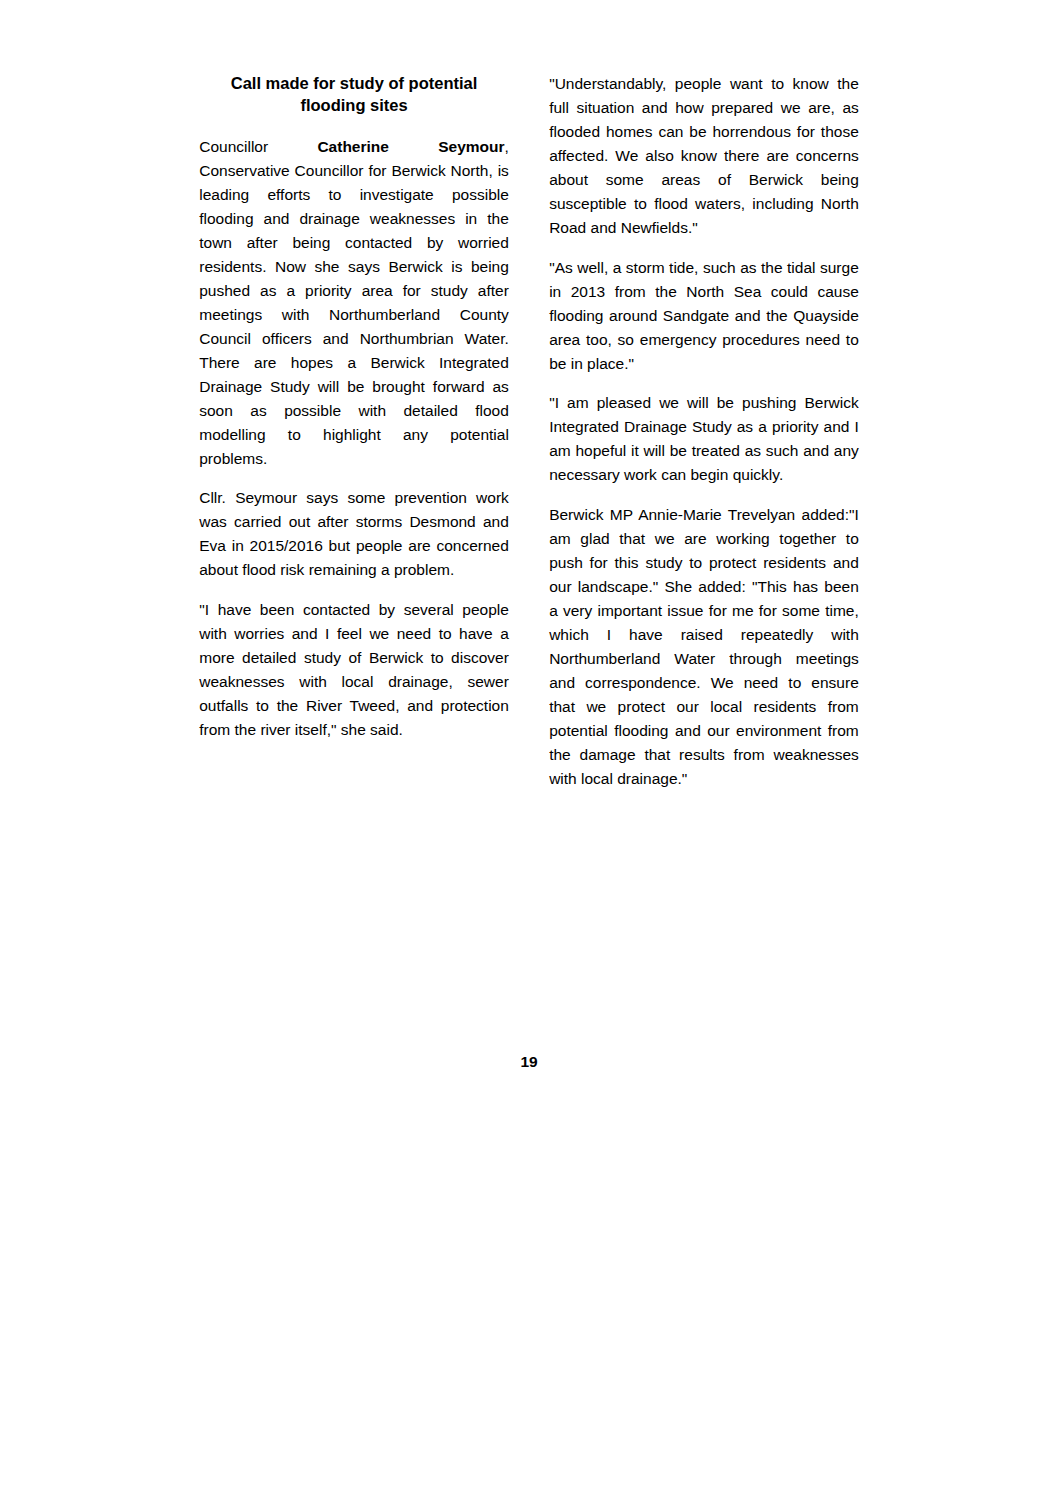Call made for study of potential flooding sites
Councillor Catherine Seymour, Conservative Councillor for Berwick North, is leading efforts to investigate possible flooding and drainage weaknesses in the town after being contacted by worried residents. Now she says Berwick is being pushed as a priority area for study after meetings with Northumberland County Council officers and Northumbrian Water. There are hopes a Berwick Integrated Drainage Study will be brought forward as soon as possible with detailed flood modelling to highlight any potential problems.
Cllr. Seymour says some prevention work was carried out after storms Desmond and Eva in 2015/2016 but people are concerned about flood risk remaining a problem.
"I have been contacted by several people with worries and I feel we need to have a more detailed study of Berwick to discover weaknesses with local drainage, sewer outfalls to the River Tweed, and protection from the river itself," she said.
"Understandably, people want to know the full situation and how prepared we are, as flooded homes can be horrendous for those affected. We also know there are concerns about some areas of Berwick being susceptible to flood waters, including North Road and Newfields."
"As well, a storm tide, such as the tidal surge in 2013 from the North Sea could cause flooding around Sandgate and the Quayside area too, so emergency procedures need to be in place."
"I am pleased we will be pushing Berwick Integrated Drainage Study as a priority and I am hopeful it will be treated as such and any necessary work can begin quickly.
Berwick MP Annie-Marie Trevelyan added:"I am glad that we are working together to push for this study to protect residents and our landscape." She added: "This has been a very important issue for me for some time, which I have raised repeatedly with Northumberland Water through meetings and correspondence. We need to ensure that we protect our local residents from potential flooding and our environment from the damage that results from weaknesses with local drainage."
19